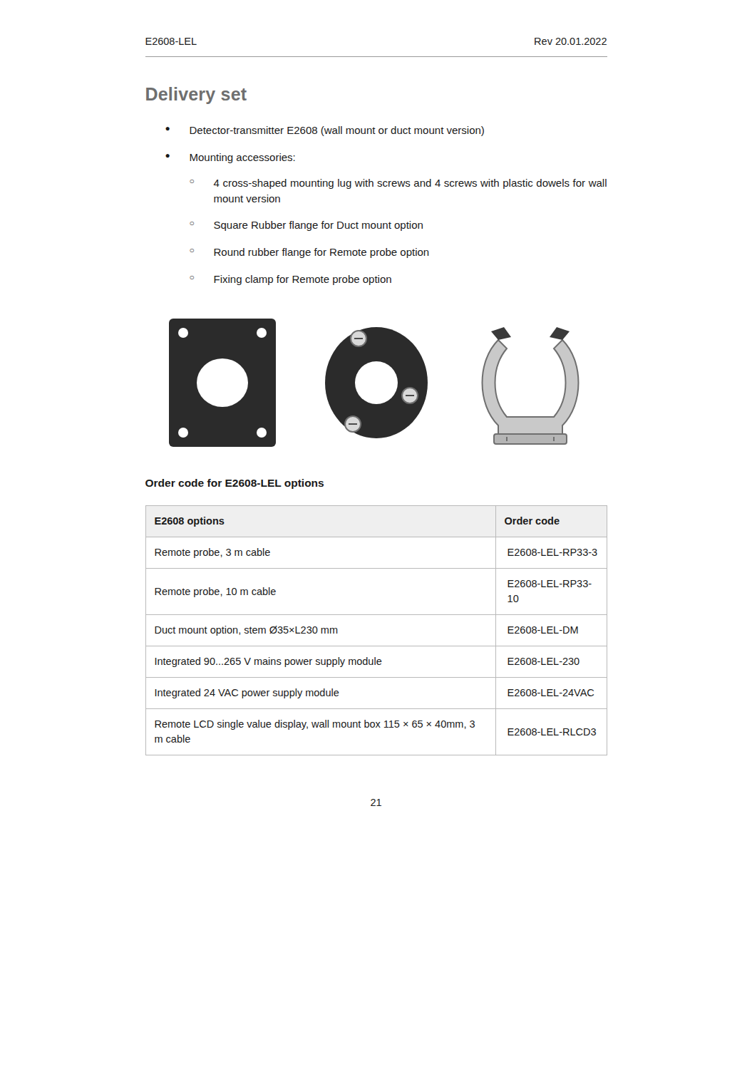E2608-LEL Rev 20.01.2022
Delivery set
Detector-transmitter E2608 (wall mount or duct mount version)
Mounting accessories:
4 cross-shaped mounting lug with screws and 4 screws with plastic dowels for wall mount version
Square Rubber flange for Duct mount option
Round rubber flange for Remote probe option
Fixing clamp for Remote probe option
Order code for E2608-LEL options
| E2608 options | Order code |
| --- | --- |
| Remote probe, 3 m cable | E2608-LEL-RP33-3 |
| Remote probe, 10 m cable | E2608-LEL-RP33-10 |
| Duct mount option, stem Ø35×L230 mm | E2608-LEL-DM |
| Integrated 90...265 V mains power supply module | E2608-LEL-230 |
| Integrated 24 VAC power supply module | E2608-LEL-24VAC |
| Remote LCD single value display, wall mount box 115 × 65 × 40mm, 3 m cable | E2608-LEL-RLCD3 |
21